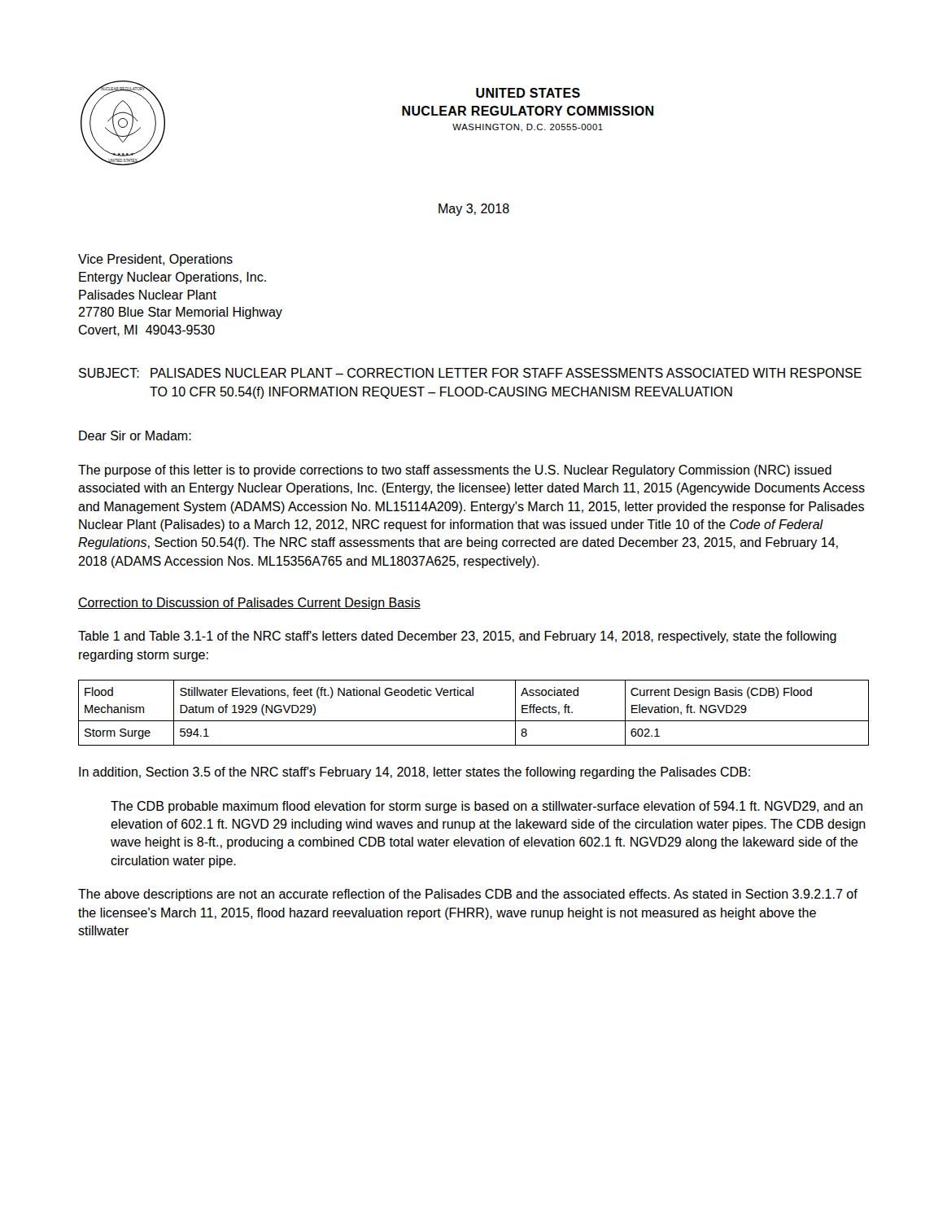NUCLEAR REGULATORY UNITED STATES ★ ★ ★ ★ ★
UNITED STATES
NUCLEAR REGULATORY COMMISSION
WASHINGTON, D.C. 20555-0001
May 3, 2018
Vice President, Operations
Entergy Nuclear Operations, Inc.
Palisades Nuclear Plant
27780 Blue Star Memorial Highway
Covert, MI 49043-9530
SUBJECT: PALISADES NUCLEAR PLANT – CORRECTION LETTER FOR STAFF ASSESSMENTS ASSOCIATED WITH RESPONSE TO 10 CFR 50.54(f) INFORMATION REQUEST – FLOOD-CAUSING MECHANISM REEVALUATION
Dear Sir or Madam:
The purpose of this letter is to provide corrections to two staff assessments the U.S. Nuclear Regulatory Commission (NRC) issued associated with an Entergy Nuclear Operations, Inc. (Entergy, the licensee) letter dated March 11, 2015 (Agencywide Documents Access and Management System (ADAMS) Accession No. ML15114A209). Entergy's March 11, 2015, letter provided the response for Palisades Nuclear Plant (Palisades) to a March 12, 2012, NRC request for information that was issued under Title 10 of the Code of Federal Regulations, Section 50.54(f). The NRC staff assessments that are being corrected are dated December 23, 2015, and February 14, 2018 (ADAMS Accession Nos. ML15356A765 and ML18037A625, respectively).
Correction to Discussion of Palisades Current Design Basis
Table 1 and Table 3.1-1 of the NRC staff's letters dated December 23, 2015, and February 14, 2018, respectively, state the following regarding storm surge:
| Flood Mechanism | Stillwater Elevations, feet (ft.) National Geodetic Vertical Datum of 1929 (NGVD29) | Associated Effects, ft. | Current Design Basis (CDB) Flood Elevation, ft. NGVD29 |
| --- | --- | --- | --- |
| Storm Surge | 594.1 | 8 | 602.1 |
In addition, Section 3.5 of the NRC staff's February 14, 2018, letter states the following regarding the Palisades CDB:
The CDB probable maximum flood elevation for storm surge is based on a stillwater-surface elevation of 594.1 ft. NGVD29, and an elevation of 602.1 ft. NGVD 29 including wind waves and runup at the lakeward side of the circulation water pipes. The CDB design wave height is 8-ft., producing a combined CDB total water elevation of elevation 602.1 ft. NGVD29 along the lakeward side of the circulation water pipe.
The above descriptions are not an accurate reflection of the Palisades CDB and the associated effects. As stated in Section 3.9.2.1.7 of the licensee's March 11, 2015, flood hazard reevaluation report (FHRR), wave runup height is not measured as height above the stillwater